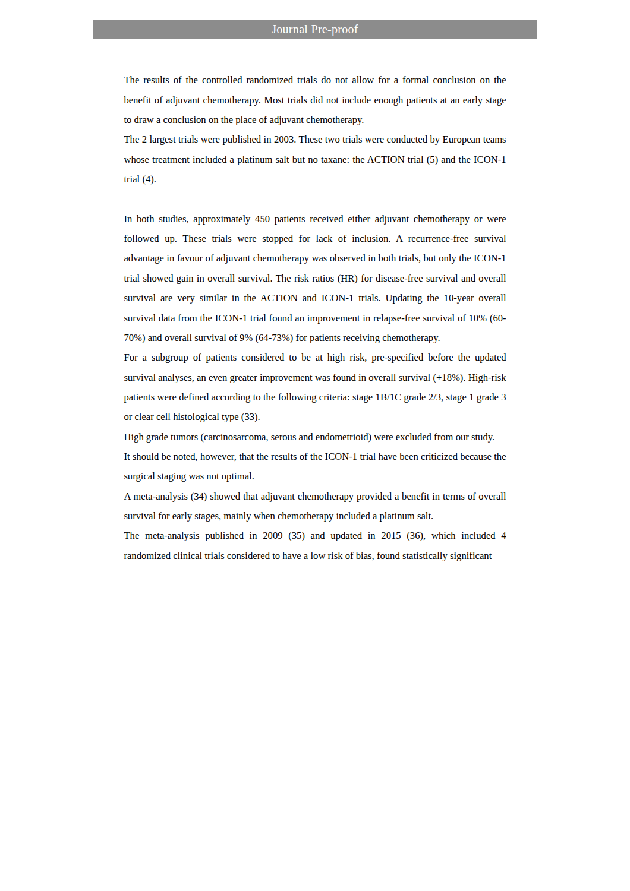Journal Pre-proof
The results of the controlled randomized trials do not allow for a formal conclusion on the benefit of adjuvant chemotherapy. Most trials did not include enough patients at an early stage to draw a conclusion on the place of adjuvant chemotherapy.
The 2 largest trials were published in 2003. These two trials were conducted by European teams whose treatment included a platinum salt but no taxane: the ACTION trial (5) and the ICON-1 trial (4).
In both studies, approximately 450 patients received either adjuvant chemotherapy or were followed up. These trials were stopped for lack of inclusion. A recurrence-free survival advantage in favour of adjuvant chemotherapy was observed in both trials, but only the ICON-1 trial showed gain in overall survival. The risk ratios (HR) for disease-free survival and overall survival are very similar in the ACTION and ICON-1 trials. Updating the 10-year overall survival data from the ICON-1 trial found an improvement in relapse-free survival of 10% (60-70%) and overall survival of 9% (64-73%) for patients receiving chemotherapy.
For a subgroup of patients considered to be at high risk, pre-specified before the updated survival analyses, an even greater improvement was found in overall survival (+18%). High-risk patients were defined according to the following criteria: stage 1B/1C grade 2/3, stage 1 grade 3 or clear cell histological type (33).
High grade tumors (carcinosarcoma, serous and endometrioid) were excluded from our study.
It should be noted, however, that the results of the ICON-1 trial have been criticized because the surgical staging was not optimal.
A meta-analysis (34) showed that adjuvant chemotherapy provided a benefit in terms of overall survival for early stages, mainly when chemotherapy included a platinum salt.
The meta-analysis published in 2009 (35) and updated in 2015 (36), which included 4 randomized clinical trials considered to have a low risk of bias, found statistically significant